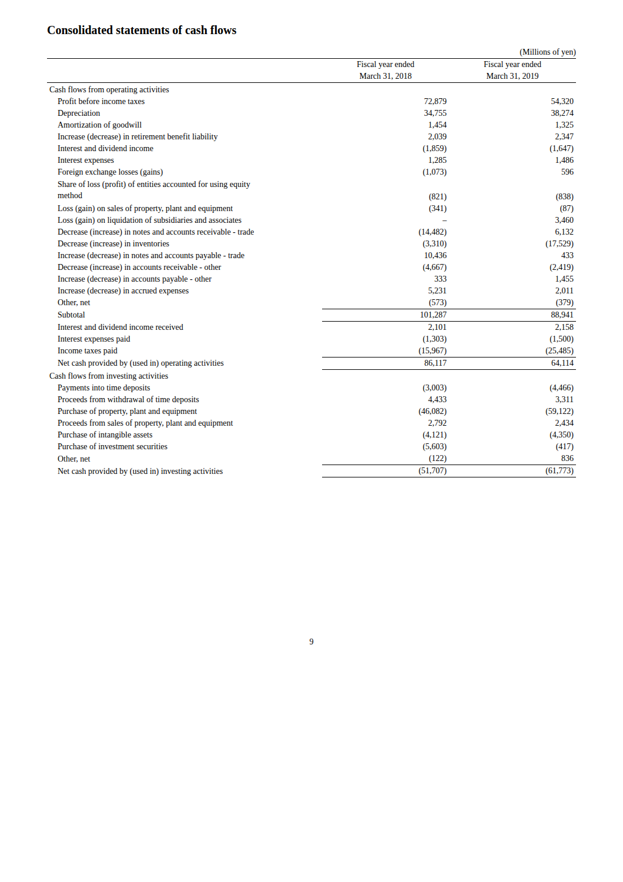Consolidated statements of cash flows
(Millions of yen)
| | Fiscal year ended | Fiscal year ended |
| --- | --- | --- |
| | March 31, 2018 | March 31, 2019 |
| Cash flows from operating activities | | |
| Profit before income taxes | 72,879 | 54,320 |
| Depreciation | 34,755 | 38,274 |
| Amortization of goodwill | 1,454 | 1,325 |
| Increase (decrease) in retirement benefit liability | 2,039 | 2,347 |
| Interest and dividend income | (1,859) | (1,647) |
| Interest expenses | 1,285 | 1,486 |
| Foreign exchange losses (gains) | (1,073) | 596 |
| Share of loss (profit) of entities accounted for using equity method | (821) | (838) |
| Loss (gain) on sales of property, plant and equipment | (341) | (87) |
| Loss (gain) on liquidation of subsidiaries and associates | – | 3,460 |
| Decrease (increase) in notes and accounts receivable - trade | (14,482) | 6,132 |
| Decrease (increase) in inventories | (3,310) | (17,529) |
| Increase (decrease) in notes and accounts payable - trade | 10,436 | 433 |
| Decrease (increase) in accounts receivable - other | (4,667) | (2,419) |
| Increase (decrease) in accounts payable - other | 333 | 1,455 |
| Increase (decrease) in accrued expenses | 5,231 | 2,011 |
| Other, net | (573) | (379) |
| Subtotal | 101,287 | 88,941 |
| Interest and dividend income received | 2,101 | 2,158 |
| Interest expenses paid | (1,303) | (1,500) |
| Income taxes paid | (15,967) | (25,485) |
| Net cash provided by (used in) operating activities | 86,117 | 64,114 |
| Cash flows from investing activities | | |
| Payments into time deposits | (3,003) | (4,466) |
| Proceeds from withdrawal of time deposits | 4,433 | 3,311 |
| Purchase of property, plant and equipment | (46,082) | (59,122) |
| Proceeds from sales of property, plant and equipment | 2,792 | 2,434 |
| Purchase of intangible assets | (4,121) | (4,350) |
| Purchase of investment securities | (5,603) | (417) |
| Other, net | (122) | 836 |
| Net cash provided by (used in) investing activities | (51,707) | (61,773) |
9